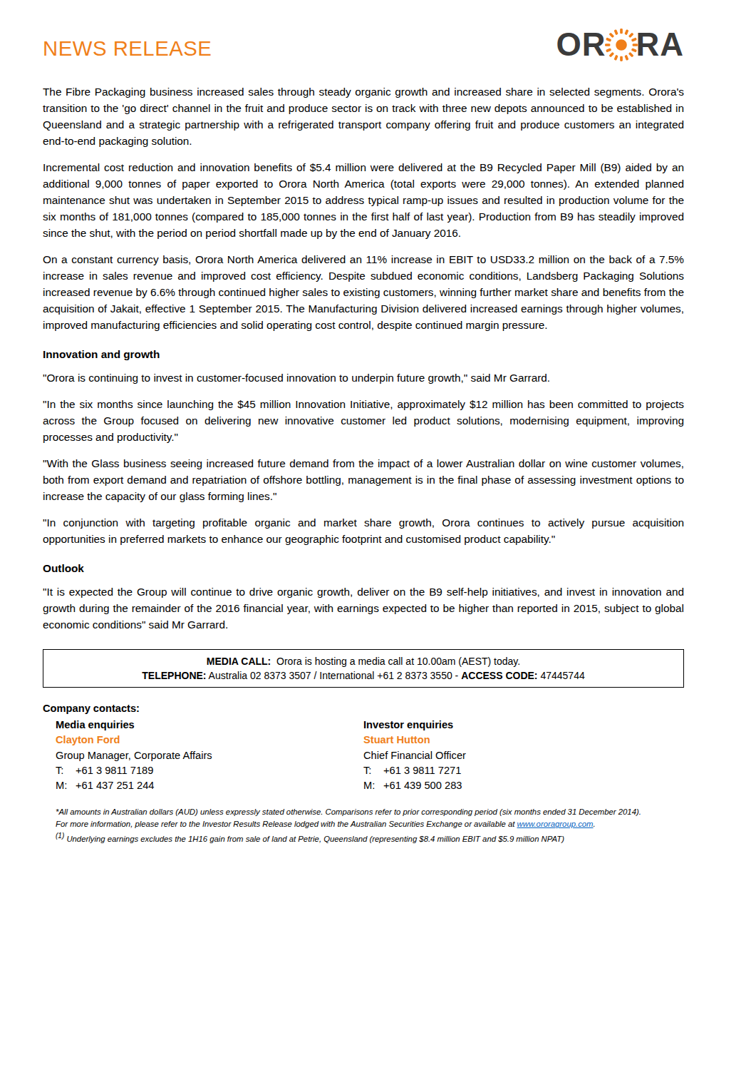NEWS RELEASE
ORRA
The Fibre Packaging business increased sales through steady organic growth and increased share in selected segments. Orora's transition to the 'go direct' channel in the fruit and produce sector is on track with three new depots announced to be established in Queensland and a strategic partnership with a refrigerated transport company offering fruit and produce customers an integrated end-to-end packaging solution.
Incremental cost reduction and innovation benefits of $5.4 million were delivered at the B9 Recycled Paper Mill (B9) aided by an additional 9,000 tonnes of paper exported to Orora North America (total exports were 29,000 tonnes). An extended planned maintenance shut was undertaken in September 2015 to address typical ramp-up issues and resulted in production volume for the six months of 181,000 tonnes (compared to 185,000 tonnes in the first half of last year). Production from B9 has steadily improved since the shut, with the period on period shortfall made up by the end of January 2016.
On a constant currency basis, Orora North America delivered an 11% increase in EBIT to USD33.2 million on the back of a 7.5% increase in sales revenue and improved cost efficiency. Despite subdued economic conditions, Landsberg Packaging Solutions increased revenue by 6.6% through continued higher sales to existing customers, winning further market share and benefits from the acquisition of Jakait, effective 1 September 2015. The Manufacturing Division delivered increased earnings through higher volumes, improved manufacturing efficiencies and solid operating cost control, despite continued margin pressure.
Innovation and growth
"Orora is continuing to invest in customer-focused innovation to underpin future growth," said Mr Garrard.
"In the six months since launching the $45 million Innovation Initiative, approximately $12 million has been committed to projects across the Group focused on delivering new innovative customer led product solutions, modernising equipment, improving processes and productivity."
"With the Glass business seeing increased future demand from the impact of a lower Australian dollar on wine customer volumes, both from export demand and repatriation of offshore bottling, management is in the final phase of assessing investment options to increase the capacity of our glass forming lines."
"In conjunction with targeting profitable organic and market share growth, Orora continues to actively pursue acquisition opportunities in preferred markets to enhance our geographic footprint and customised product capability."
Outlook
"It is expected the Group will continue to drive organic growth, deliver on the B9 self-help initiatives, and invest in innovation and growth during the remainder of the 2016 financial year, with earnings expected to be higher than reported in 2015, subject to global economic conditions" said Mr Garrard.
MEDIA CALL: Orora is hosting a media call at 10.00am (AEST) today.
TELEPHONE: Australia 02 8373 3507 / International +61 2 8373 3550 - ACCESS CODE: 47445744
Company contacts:
| Media enquiries | Investor enquiries |
| Clayton Ford | Stuart Hutton |
| Group Manager, Corporate Affairs | Chief Financial Officer |
| T: +61 3 9811 7189 | T: +61 3 9811 7271 |
| M: +61 437 251 244 | M: +61 439 500 283 |
*All amounts in Australian dollars (AUD) unless expressly stated otherwise. Comparisons refer to prior corresponding period (six months ended 31 December 2014).
For more information, please refer to the Investor Results Release lodged with the Australian Securities Exchange or available at www.ororagroup.com.
(1) Underlying earnings excludes the 1H16 gain from sale of land at Petrie, Queensland (representing $8.4 million EBIT and $5.9 million NPAT)